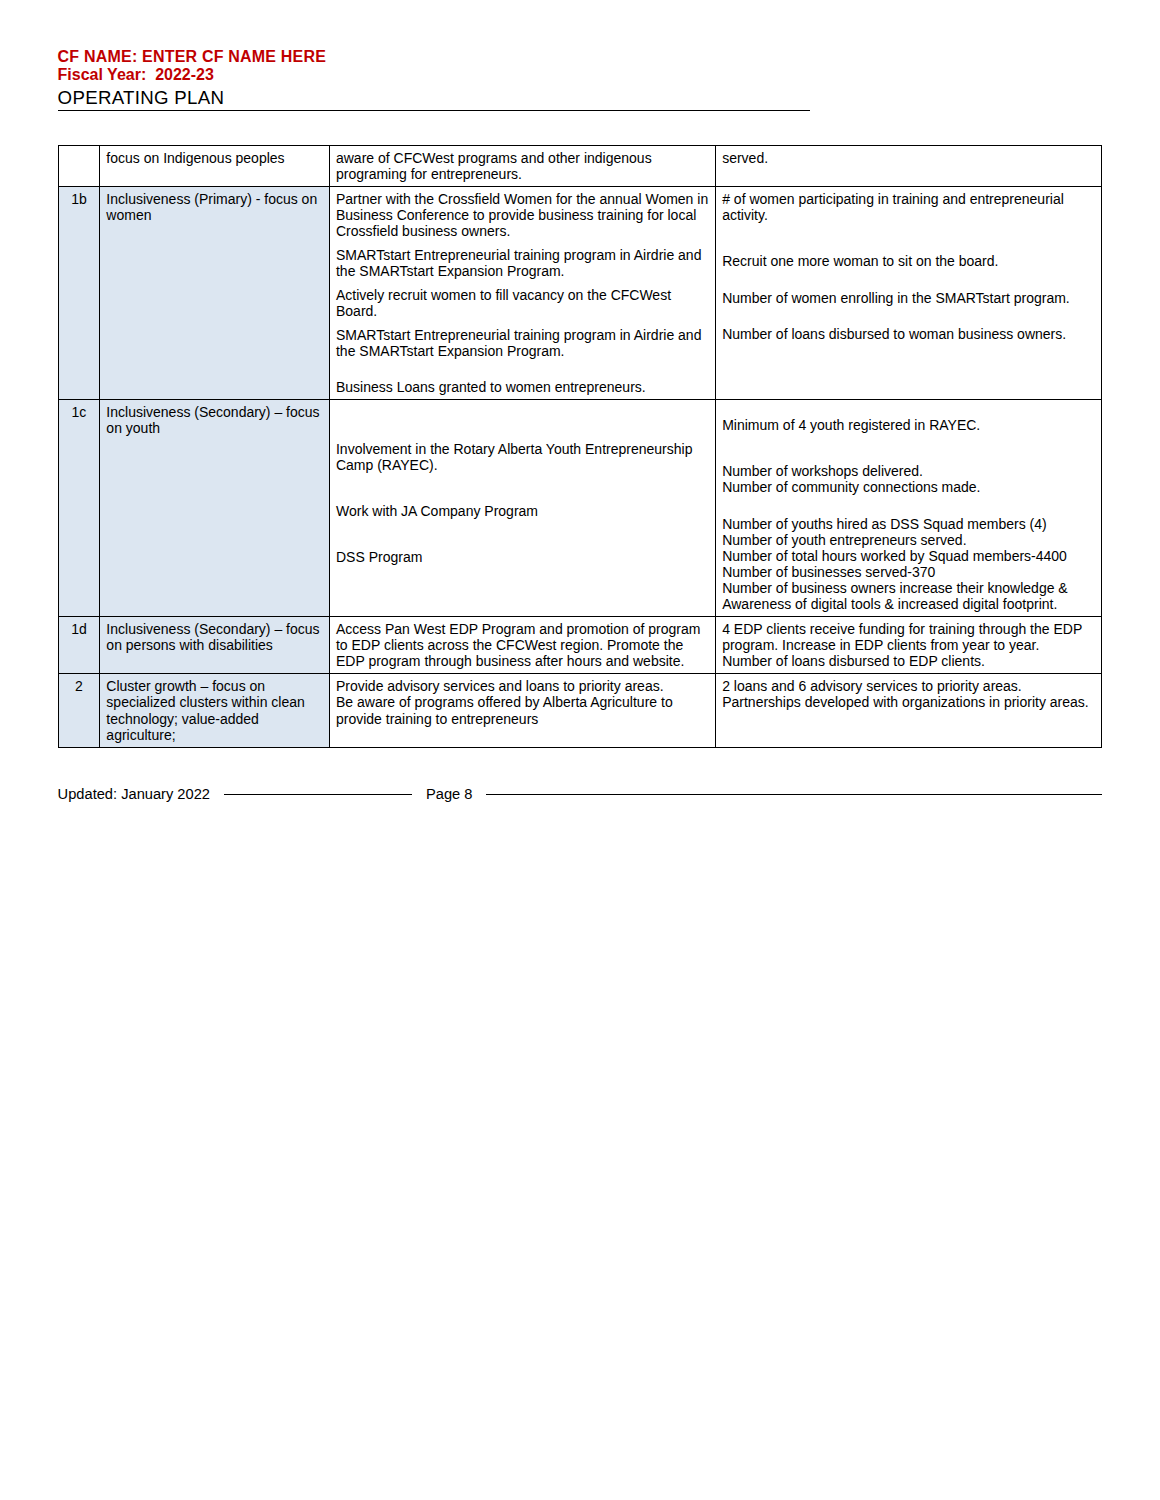CF NAME: ENTER CF NAME HERE
Fiscal Year: 2022-23
OPERATING PLAN
| | focus on Indigenous peoples | aware of CFCWest programs and other indigenous programing for entrepreneurs. | served. |
| 1b | Inclusiveness (Primary) - focus on women | Partner with the Crossfield Women for the annual Women in Business Conference to provide business training for local Crossfield business owners. SMARTstart Entrepreneurial training program in Airdrie and the SMARTstart Expansion Program. Actively recruit women to fill vacancy on the CFCWest Board. SMARTstart Entrepreneurial training program in Airdrie and the SMARTstart Expansion Program. Business Loans granted to women entrepreneurs. | # of women participating in training and entrepreneurial activity. Recruit one more woman to sit on the board. Number of women enrolling in the SMARTstart program. Number of loans disbursed to woman business owners. |
| 1c | Inclusiveness (Secondary) – focus on youth | Involvement in the Rotary Alberta Youth Entrepreneurship Camp (RAYEC). Work with JA Company Program DSS Program | Minimum of 4 youth registered in RAYEC. Number of workshops delivered. Number of community connections made. Number of youths hired as DSS Squad members (4) Number of youth entrepreneurs served. Number of total hours worked by Squad members-4400 Number of businesses served-370 Number of business owners increase their knowledge & Awareness of digital tools & increased digital footprint. |
| 1d | Inclusiveness (Secondary) – focus on persons with disabilities | Access Pan West EDP Program and promotion of program to EDP clients across the CFCWest region. Promote the EDP program through business after hours and website. | 4 EDP clients receive funding for training through the EDP program. Increase in EDP clients from year to year. Number of loans disbursed to EDP clients. |
| 2 | Cluster growth – focus on specialized clusters within clean technology; value-added agriculture; | Provide advisory services and loans to priority areas. Be aware of programs offered by Alberta Agriculture to provide training to entrepreneurs | 2 loans and 6 advisory services to priority areas. Partnerships developed with organizations in priority areas. |
Updated: January 2022 Page 8